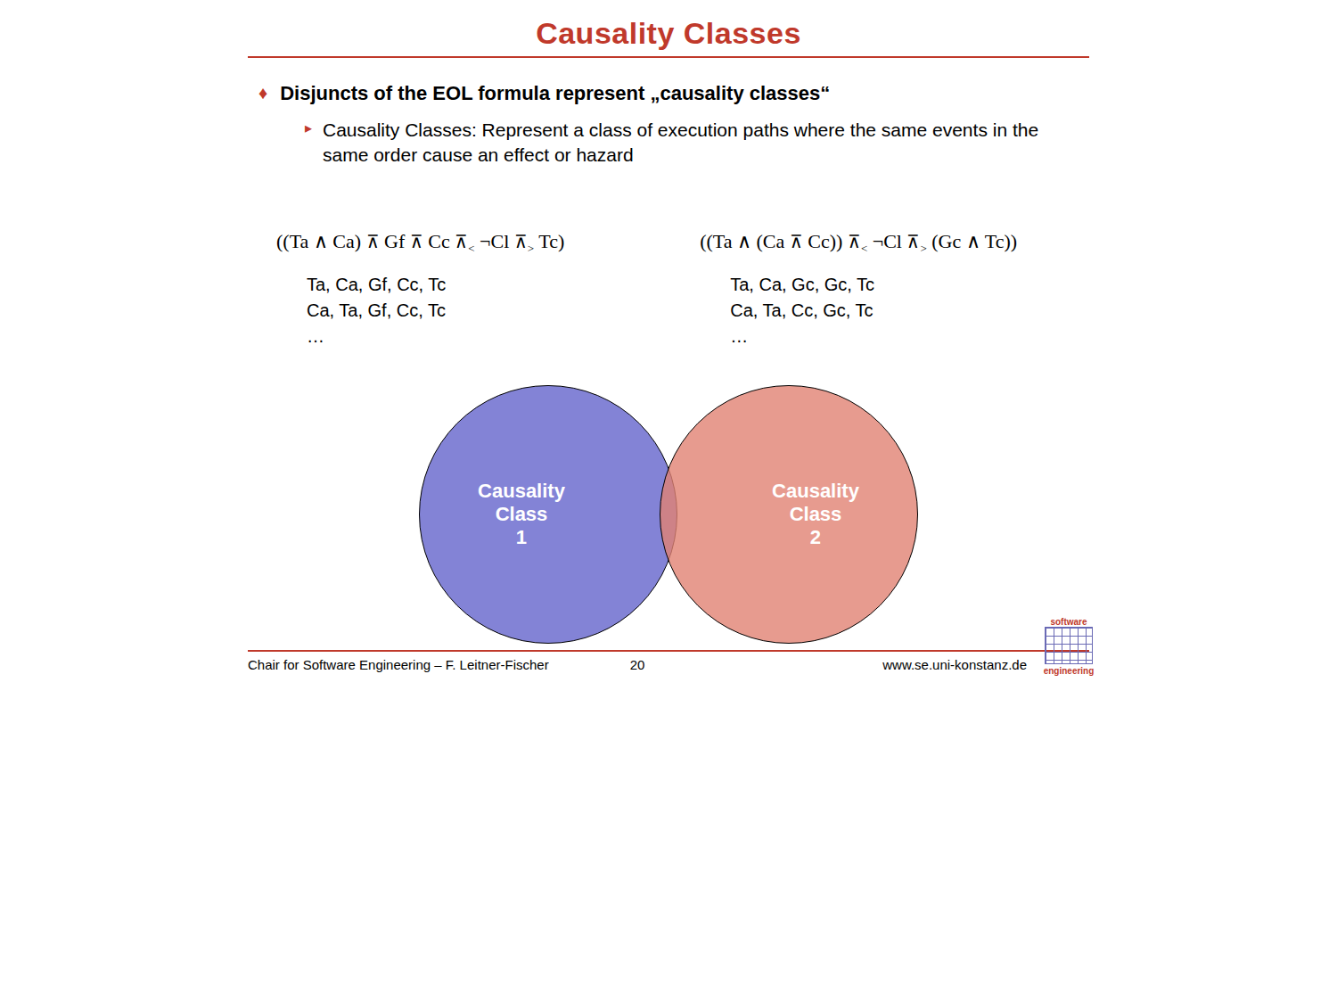Causality Classes
♦ Disjuncts of the EOL formula represent „causality classes“
▸ Causality Classes: Represent a class of execution paths where the same events in the same order cause an effect or hazard
((Ta ∧ Ca) ⊼ Gf ⊼ Cc ⊼< ¬Cl ⊼> Tc)
Ta, Ca, Gf, Cc, Tc
Ca, Ta, Gf, Cc, Tc
…
((Ta ∧ (Ca ⊼ Cc)) ⊼< ¬Cl ⊼> (Gc ∧ Tc))
Ta, Ca, Gc, Gc, Tc
Ca, Ta, Cc, Gc, Tc
…
Causality
Class
1
Causality
Class
2
Chair for Software Engineering – F. Leitner-Fischer
20
www.se.uni-konstanz.de
software
engineering